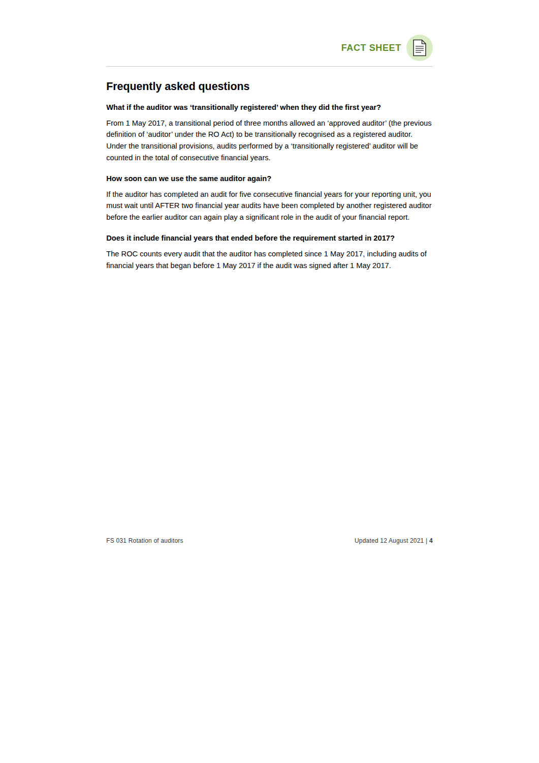Fact sheet
Frequently asked questions
What if the auditor was ‘transitionally registered’ when they did the first year?
From 1 May 2017, a transitional period of three months allowed an ‘approved auditor’ (the previous definition of ‘auditor’ under the RO Act) to be transitionally recognised as a registered auditor. Under the transitional provisions, audits performed by a ‘transitionally registered’ auditor will be counted in the total of consecutive financial years.
How soon can we use the same auditor again?
If the auditor has completed an audit for five consecutive financial years for your reporting unit, you must wait until AFTER two financial year audits have been completed by another registered auditor before the earlier auditor can again play a significant role in the audit of your financial report.
Does it include financial years that ended before the requirement started in 2017?
The ROC counts every audit that the auditor has completed since 1 May 2017, including audits of financial years that began before 1 May 2017 if the audit was signed after 1 May 2017.
FS 031 Rotation of auditors Updated 12 August 2021 | 4